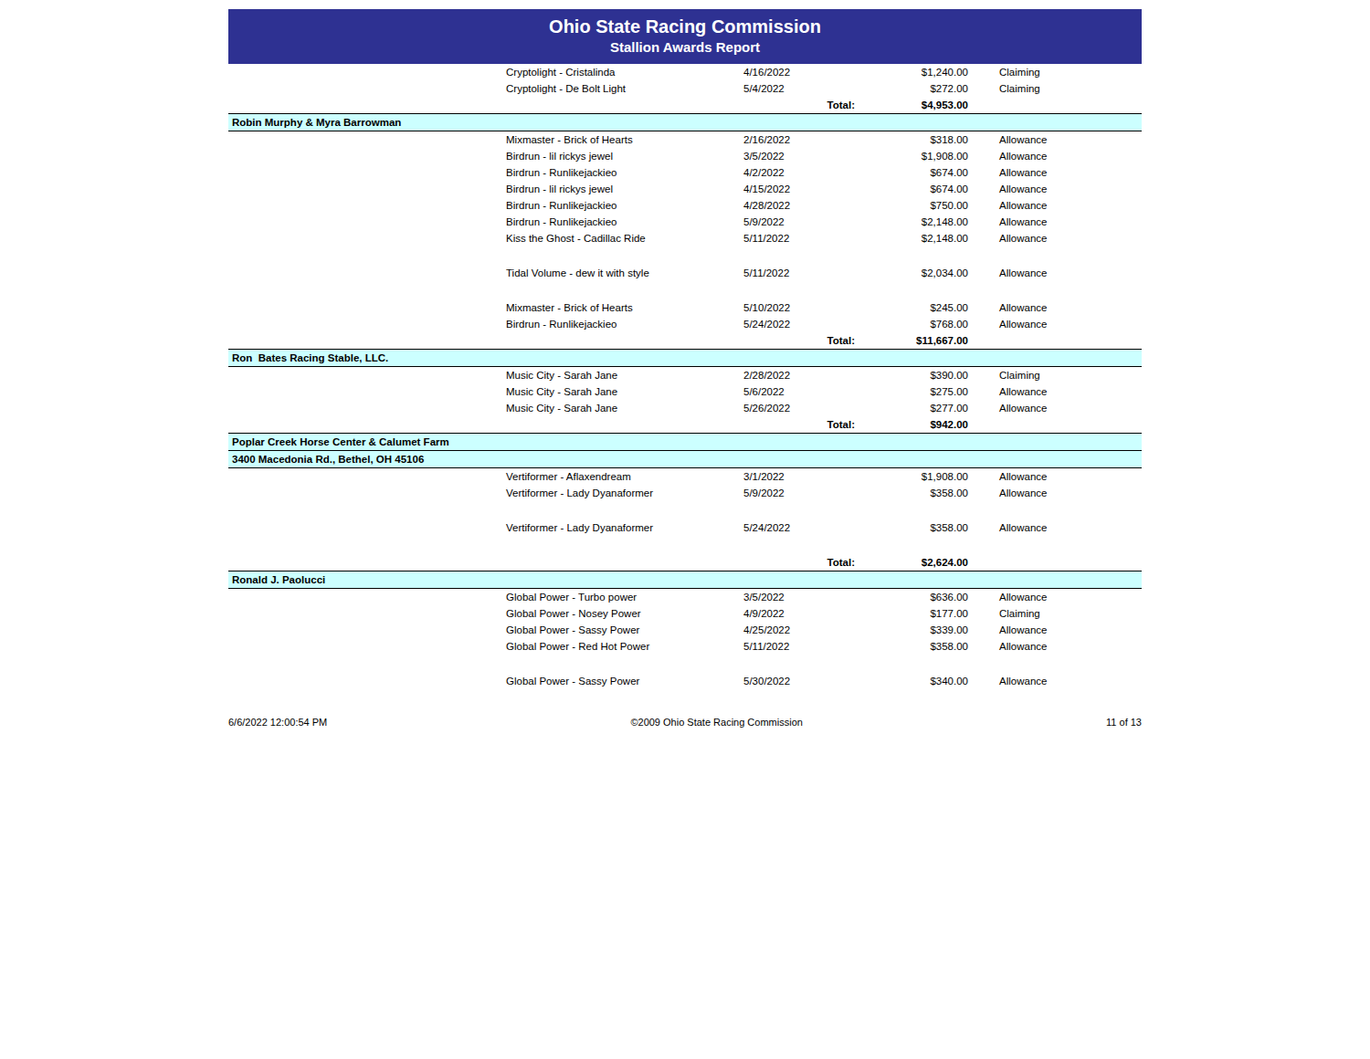Ohio State Racing Commission
Stallion Awards Report
| | Cryptolight - Cristalinda | 4/16/2022 | $1,240.00 | Claiming |
| | Cryptolight - De Bolt Light | 5/4/2022 | $272.00 | Claiming |
| | | Total: | $4,953.00 | |
| Robin Murphy & Myra Barrowman | | | | |
| | Mixmaster - Brick of Hearts | 2/16/2022 | $318.00 | Allowance |
| | Birdrun - lil rickys jewel | 3/5/2022 | $1,908.00 | Allowance |
| | Birdrun - Runlikejackieo | 4/2/2022 | $674.00 | Allowance |
| | Birdrun - lil rickys jewel | 4/15/2022 | $674.00 | Allowance |
| | Birdrun - Runlikejackieo | 4/28/2022 | $750.00 | Allowance |
| | Birdrun - Runlikejackieo | 5/9/2022 | $2,148.00 | Allowance |
| | Kiss the Ghost - Cadillac Ride | 5/11/2022 | $2,148.00 | Allowance |
| | Tidal Volume - dew it with style | 5/11/2022 | $2,034.00 | Allowance |
| | Mixmaster - Brick of Hearts | 5/10/2022 | $245.00 | Allowance |
| | Birdrun - Runlikejackieo | 5/24/2022 | $768.00 | Allowance |
| | | Total: | $11,667.00 | |
| Ron Bates Racing Stable, LLC. | | | | |
| | Music City - Sarah Jane | 2/28/2022 | $390.00 | Claiming |
| | Music City - Sarah Jane | 5/6/2022 | $275.00 | Allowance |
| | Music City - Sarah Jane | 5/26/2022 | $277.00 | Allowance |
| | | Total: | $942.00 | |
| Poplar Creek Horse Center & Calumet Farm | | | | |
| 3400 Macedonia Rd., Bethel, OH 45106 | | | | |
| | Vertiformer - Aflaxendream | 3/1/2022 | $1,908.00 | Allowance |
| | Vertiformer - Lady Dyanaformer | 5/9/2022 | $358.00 | Allowance |
| | Vertiformer - Lady Dyanaformer | 5/24/2022 | $358.00 | Allowance |
| | | Total: | $2,624.00 | |
| Ronald J. Paolucci | | | | |
| | Global Power - Turbo power | 3/5/2022 | $636.00 | Allowance |
| | Global Power - Nosey Power | 4/9/2022 | $177.00 | Claiming |
| | Global Power - Sassy Power | 4/25/2022 | $339.00 | Allowance |
| | Global Power - Red Hot Power | 5/11/2022 | $358.00 | Allowance |
| | Global Power - Sassy Power | 5/30/2022 | $340.00 | Allowance |
6/6/2022 12:00:54 PM
©2009 Ohio State Racing Commission
11 of 13